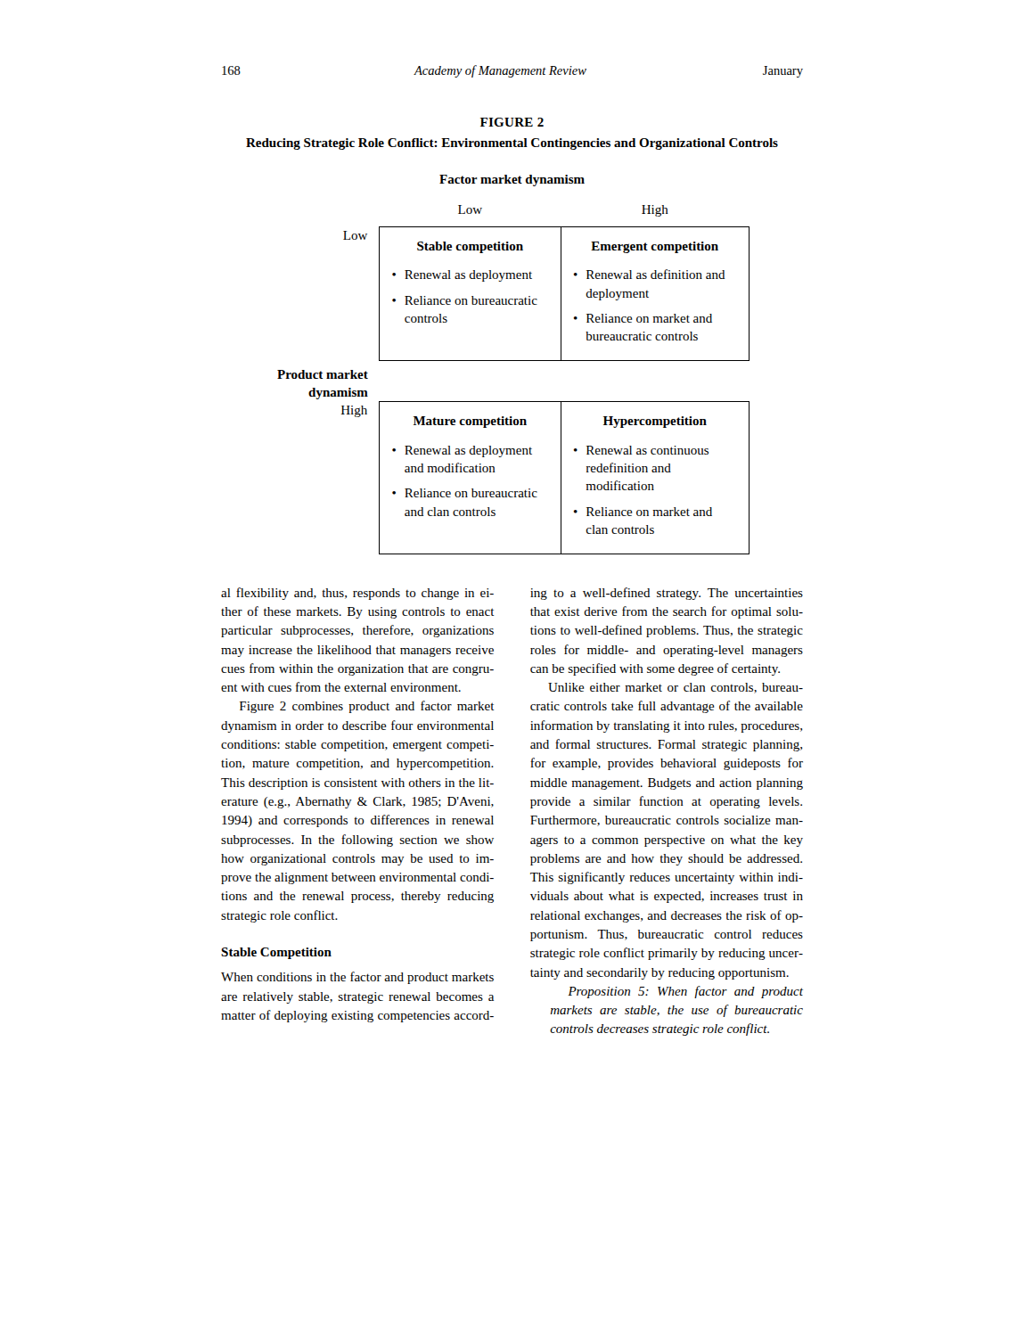168
Academy of Management Review
January
FIGURE 2
Reducing Strategic Role Conflict: Environmental Contingencies and Organizational Controls
Factor market dynamism
| | Low | High |
| Low | Stable competition Renewal as deployment Reliance on bureaucratic controls | Emergent competition Renewal as definition and deployment Reliance on market and bureaucratic controls |
| Product market dynamism | |
| High | Mature competition Renewal as deployment and modification Reliance on bureaucratic and clan controls | Hypercompetition Renewal as continuous redefinition and modification Reliance on market and clan controls |
al flexibility and, thus, responds to change in either of these markets. By using controls to enact particular subprocesses, therefore, organizations may increase the likelihood that managers receive cues from within the organization that are congruent with cues from the external environment.
Figure 2 combines product and factor market dynamism in order to describe four environmental conditions: stable competition, emergent competition, mature competition, and hypercompetition. This description is consistent with others in the literature (e.g., Abernathy & Clark, 1985; D'Aveni, 1994) and corresponds to differences in renewal subprocesses. In the following section we show how organizational controls may be used to improve the alignment between environmental conditions and the renewal process, thereby reducing strategic role conflict.
Stable Competition
When conditions in the factor and product markets are relatively stable, strategic renewal becomes a matter of deploying existing competencies according to a well-defined strategy. The uncertainties that exist derive from the search for optimal solutions to well-defined problems. Thus, the strategic roles for middle- and operating-level managers can be specified with some degree of certainty.
Unlike either market or clan controls, bureaucratic controls take full advantage of the available information by translating it into rules, procedures, and formal structures. Formal strategic planning, for example, provides behavioral guideposts for middle management. Budgets and action planning provide a similar function at operating levels. Furthermore, bureaucratic controls socialize managers to a common perspective on what the key problems are and how they should be addressed. This significantly reduces uncertainty within individuals about what is expected, increases trust in relational exchanges, and decreases the risk of opportunism. Thus, bureaucratic control reduces strategic role conflict primarily by reducing uncertainty and secondarily by reducing opportunism.
Proposition 5: When factor and product markets are stable, the use of bureaucratic controls decreases strategic role conflict.